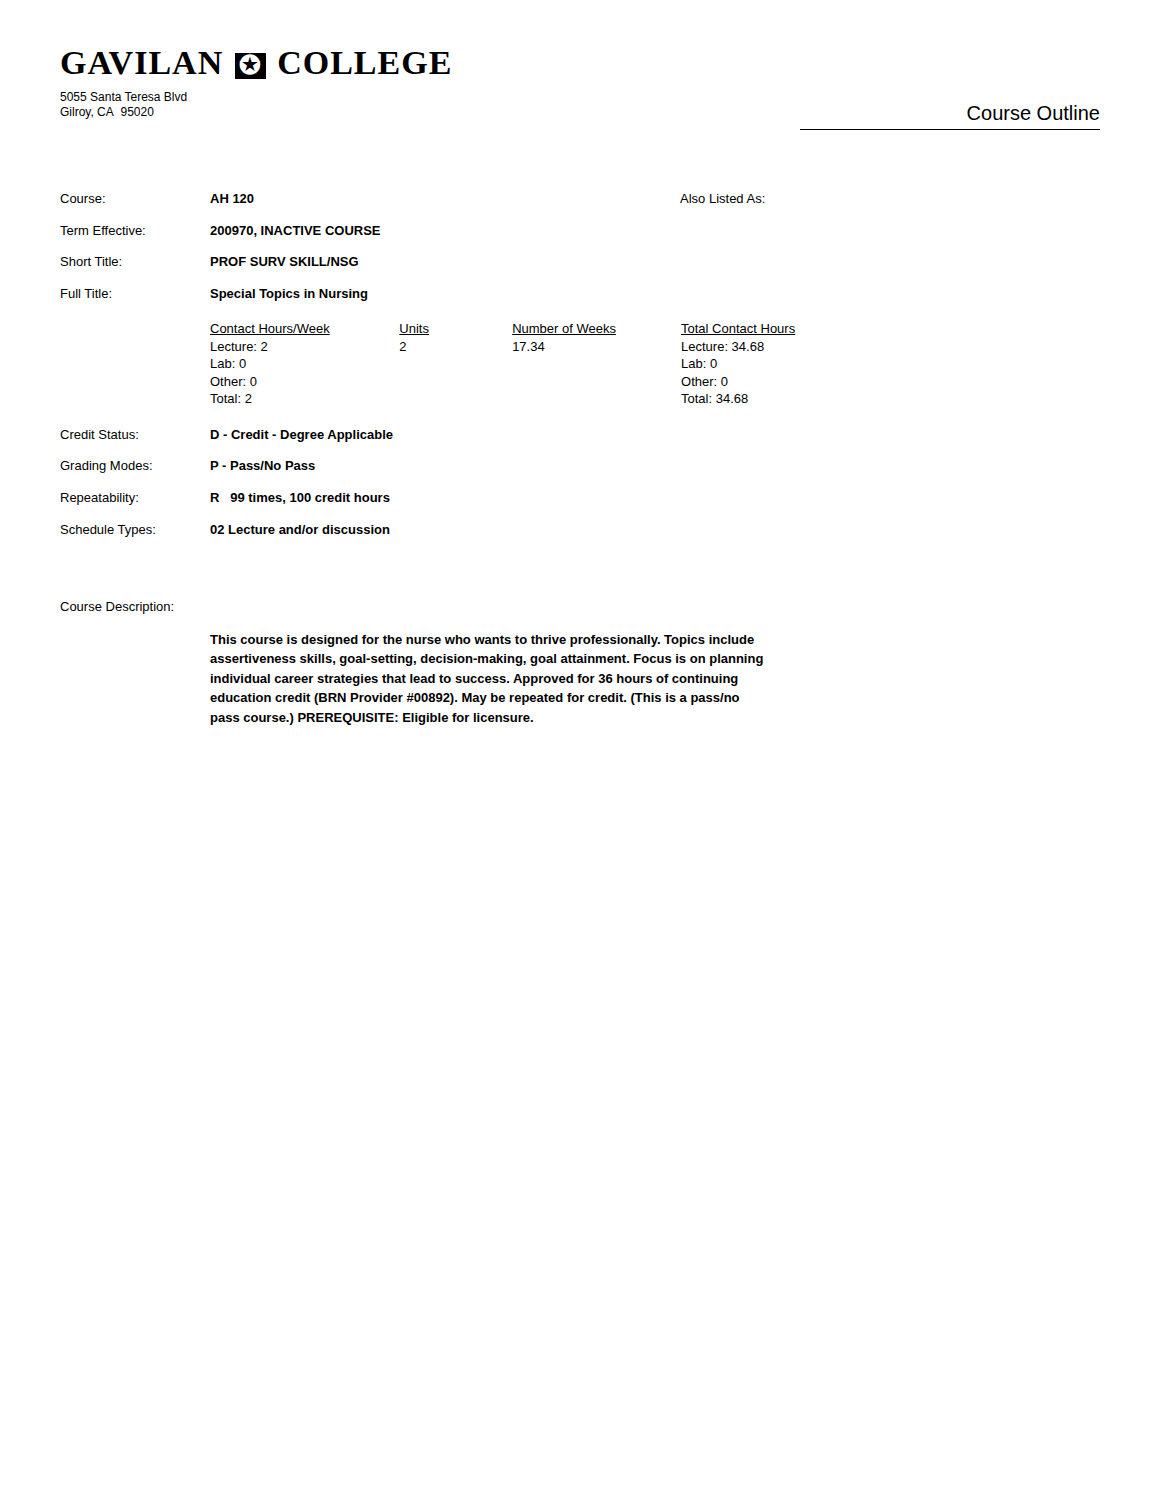GAVILAN ✪ COLLEGE
5055 Santa Teresa Blvd
Gilroy, CA 95020
Course Outline
Course: AH 120 Also Listed As:
Term Effective: 200970, INACTIVE COURSE
Short Title: PROF SURV SKILL/NSG
Full Title: Special Topics in Nursing
| Contact Hours/Week | Units | Number of Weeks | Total Contact Hours |
| Lecture: 2 | 2 | 17.34 | Lecture: 34.68 |
| Lab: 0 | | | Lab: 0 |
| Other: 0 | | | Other: 0 |
| Total: 2 | | | Total: 34.68 |
Credit Status: D - Credit - Degree Applicable
Grading Modes: P - Pass/No Pass
Repeatability: R 99 times, 100 credit hours
Schedule Types: 02 Lecture and/or discussion
Course Description:
This course is designed for the nurse who wants to thrive professionally. Topics include assertiveness skills, goal-setting, decision-making, goal attainment. Focus is on planning individual career strategies that lead to success. Approved for 36 hours of continuing education credit (BRN Provider #00892). May be repeated for credit. (This is a pass/no pass course.) PREREQUISITE: Eligible for licensure.